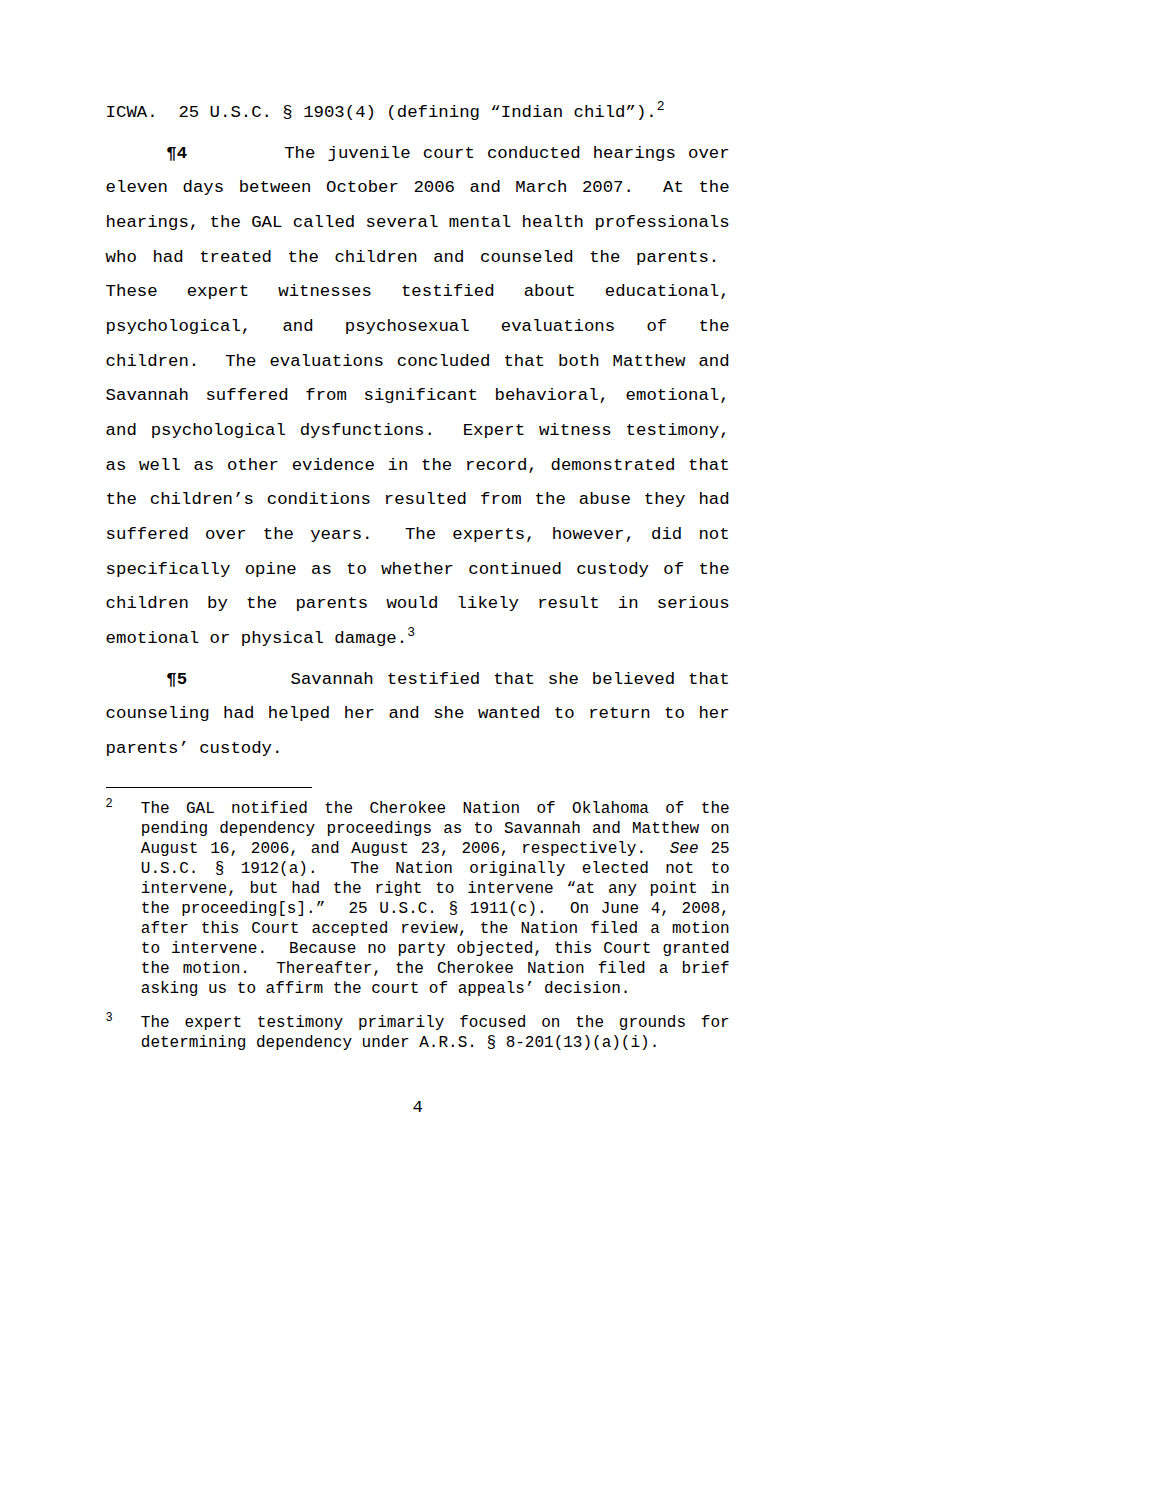ICWA. 25 U.S.C. § 1903(4) (defining “Indian child”).2
¶4 The juvenile court conducted hearings over eleven days between October 2006 and March 2007. At the hearings, the GAL called several mental health professionals who had treated the children and counseled the parents. These expert witnesses testified about educational, psychological, and psychosexual evaluations of the children. The evaluations concluded that both Matthew and Savannah suffered from significant behavioral, emotional, and psychological dysfunctions. Expert witness testimony, as well as other evidence in the record, demonstrated that the children’s conditions resulted from the abuse they had suffered over the years. The experts, however, did not specifically opine as to whether continued custody of the children by the parents would likely result in serious emotional or physical damage.3
¶5 Savannah testified that she believed that counseling had helped her and she wanted to return to her parents’ custody.
2 The GAL notified the Cherokee Nation of Oklahoma of the pending dependency proceedings as to Savannah and Matthew on August 16, 2006, and August 23, 2006, respectively. See 25 U.S.C. § 1912(a). The Nation originally elected not to intervene, but had the right to intervene “at any point in the proceeding[s].” 25 U.S.C. § 1911(c). On June 4, 2008, after this Court accepted review, the Nation filed a motion to intervene. Because no party objected, this Court granted the motion. Thereafter, the Cherokee Nation filed a brief asking us to affirm the court of appeals’ decision.
3 The expert testimony primarily focused on the grounds for determining dependency under A.R.S. § 8-201(13)(a)(i).
4